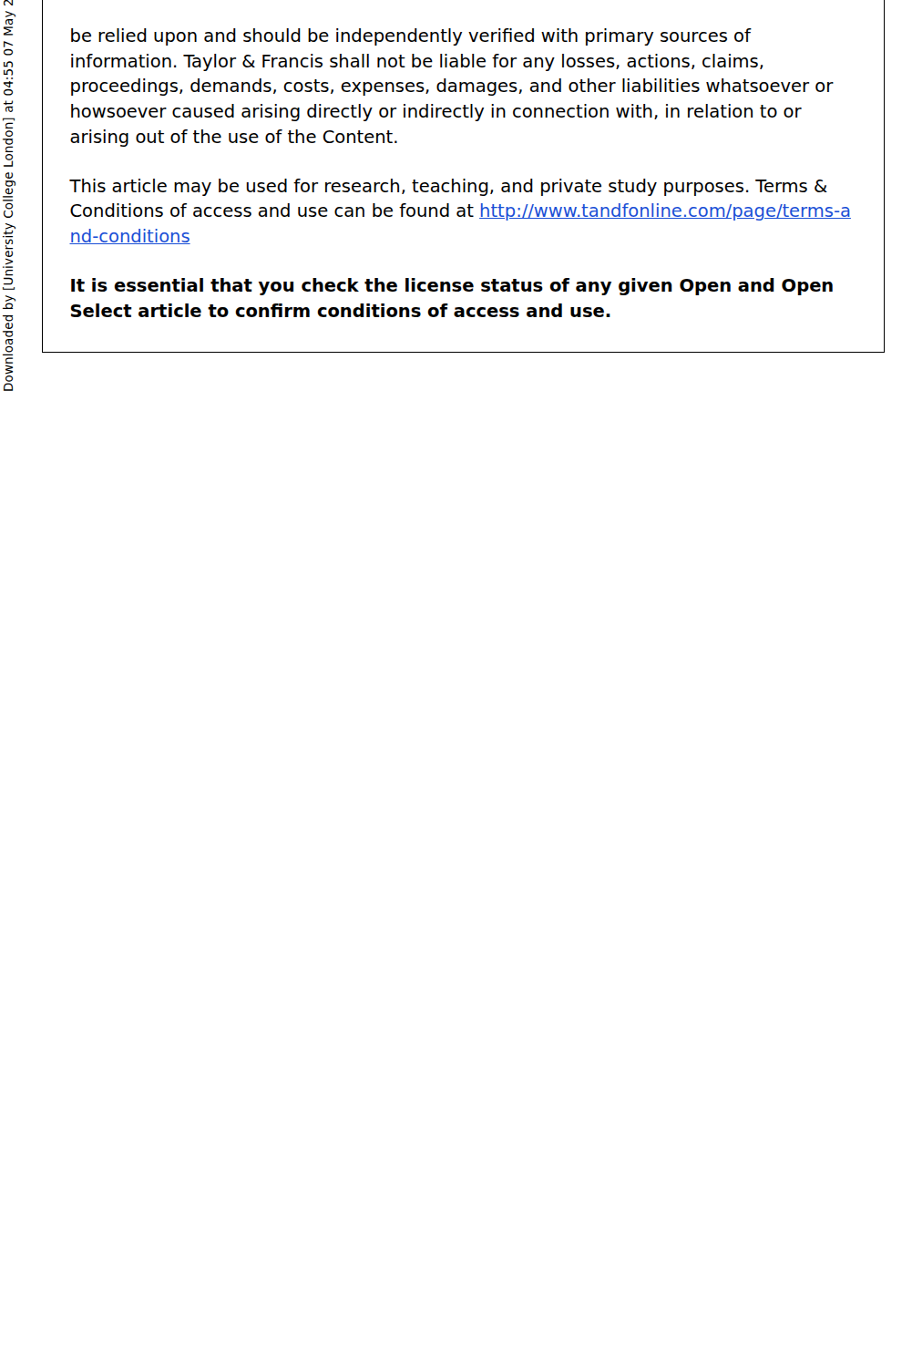Downloaded by [University College London] at 04:55 07 May 2015
be relied upon and should be independently verified with primary sources of information. Taylor & Francis shall not be liable for any losses, actions, claims, proceedings, demands, costs, expenses, damages, and other liabilities whatsoever or howsoever caused arising directly or indirectly in connection with, in relation to or arising out of the use of the Content.
This article may be used for research, teaching, and private study purposes. Terms & Conditions of access and use can be found at http://www.tandfonline.com/page/terms-and-conditions
It is essential that you check the license status of any given Open and Open Select article to confirm conditions of access and use.